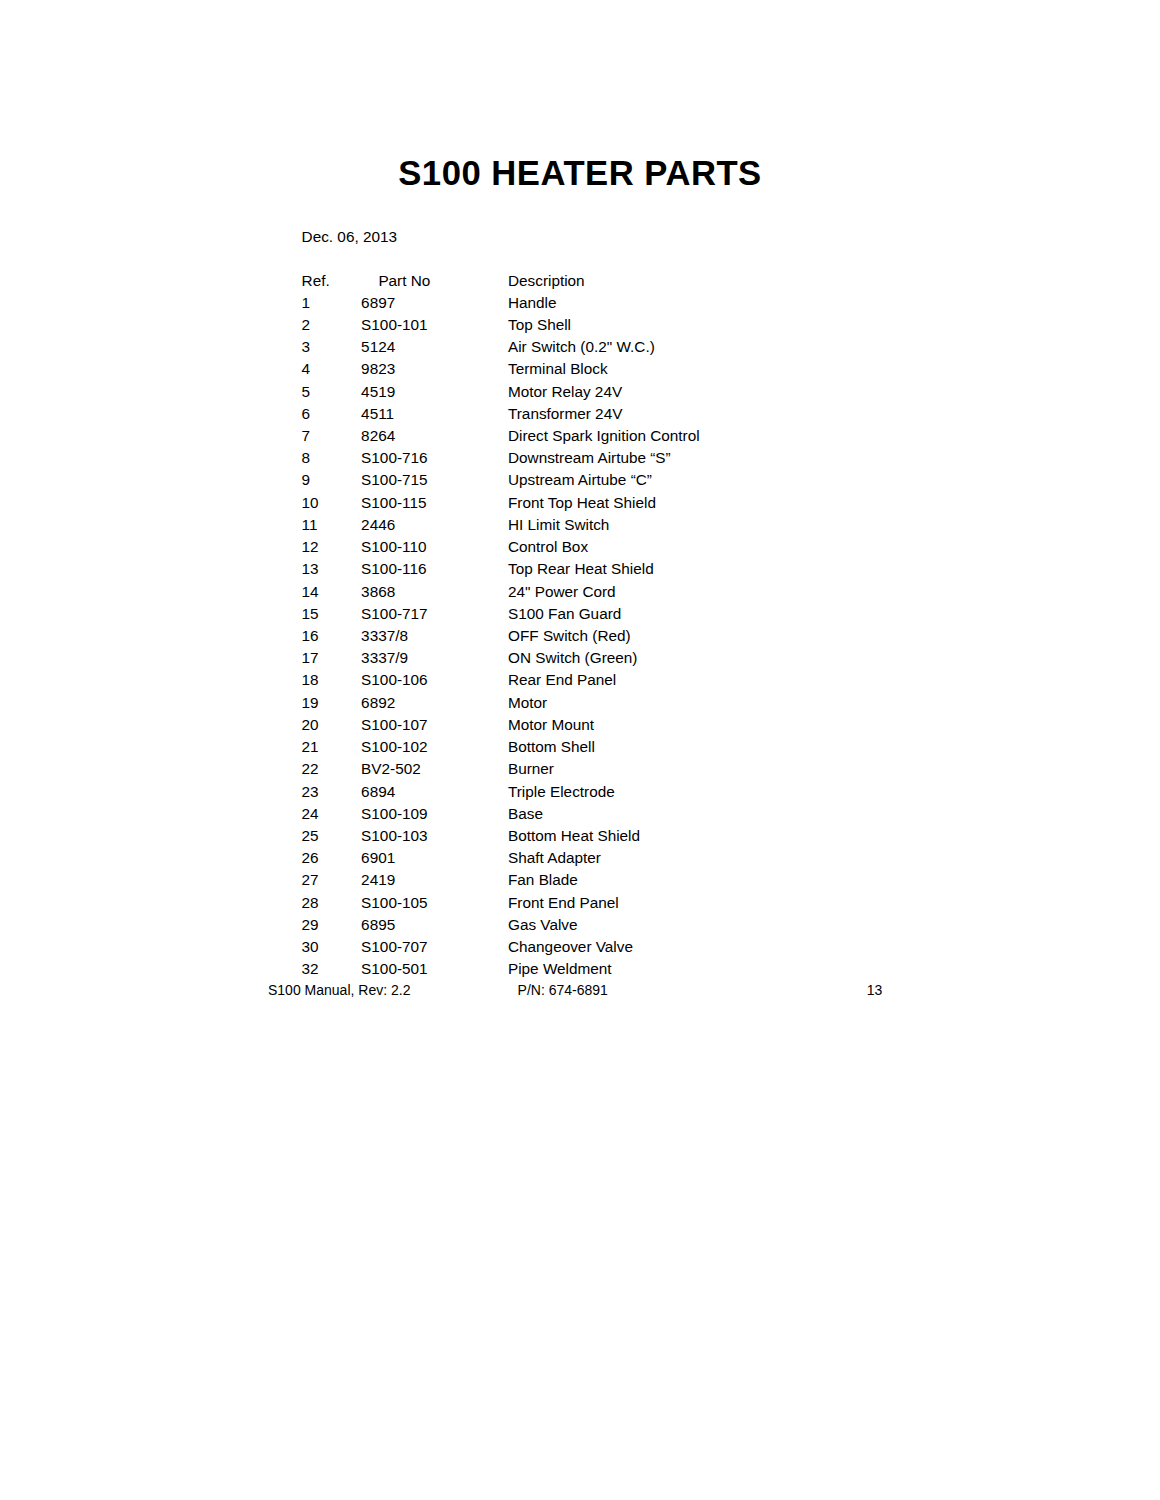S100 HEATER PARTS
Dec. 06, 2013
| Ref. | Part No | Description |
| --- | --- | --- |
| 1 | 6897 | Handle |
| 2 | S100-101 | Top Shell |
| 3 | 5124 | Air Switch (0.2" W.C.) |
| 4 | 9823 | Terminal Block |
| 5 | 4519 | Motor Relay 24V |
| 6 | 4511 | Transformer 24V |
| 7 | 8264 | Direct Spark Ignition Control |
| 8 | S100-716 | Downstream Airtube “S” |
| 9 | S100-715 | Upstream Airtube “C” |
| 10 | S100-115 | Front Top Heat Shield |
| 11 | 2446 | HI Limit Switch |
| 12 | S100-110 | Control Box |
| 13 | S100-116 | Top Rear Heat Shield |
| 14 | 3868 | 24" Power Cord |
| 15 | S100-717 | S100 Fan Guard |
| 16 | 3337/8 | OFF Switch (Red) |
| 17 | 3337/9 | ON Switch (Green) |
| 18 | S100-106 | Rear End Panel |
| 19 | 6892 | Motor |
| 20 | S100-107 | Motor Mount |
| 21 | S100-102 | Bottom Shell |
| 22 | BV2-502 | Burner |
| 23 | 6894 | Triple Electrode |
| 24 | S100-109 | Base |
| 25 | S100-103 | Bottom Heat Shield |
| 26 | 6901 | Shaft Adapter |
| 27 | 2419 | Fan Blade |
| 28 | S100-105 | Front End Panel |
| 29 | 6895 | Gas Valve |
| 30 | S100-707 | Changeover Valve |
| 32 | S100-501 | Pipe Weldment |
S100 Manual, Rev: 2.2 P/N: 674-689113